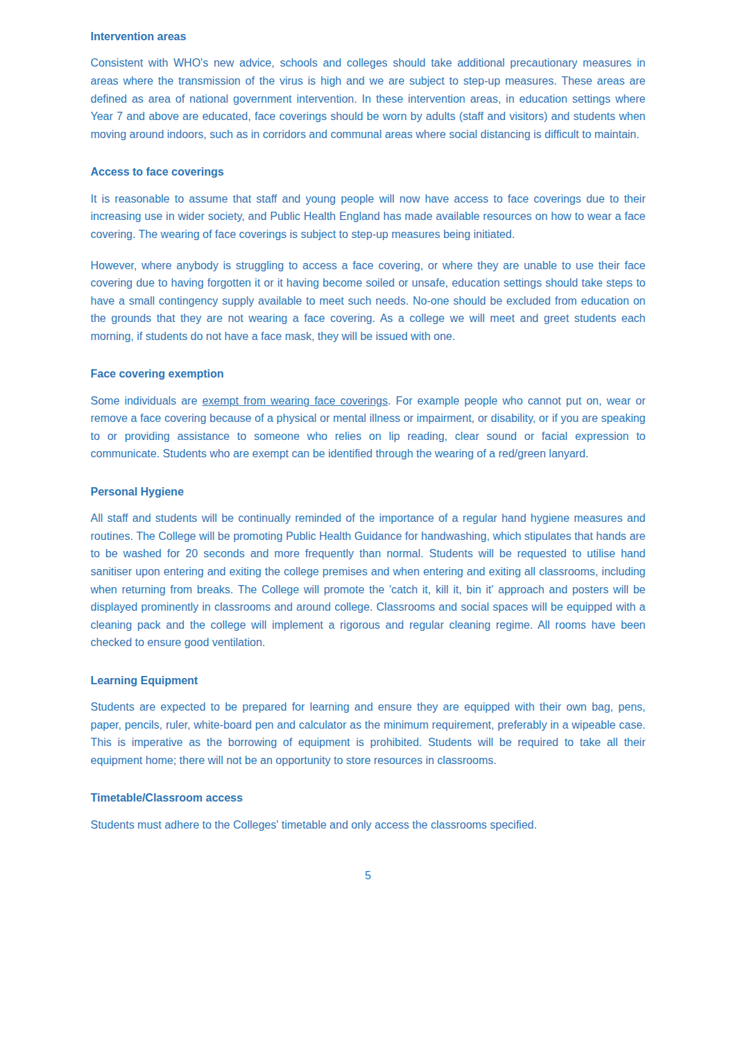Intervention areas
Consistent with WHO's new advice, schools and colleges should take additional precautionary measures in areas where the transmission of the virus is high and we are subject to step-up measures. These areas are defined as area of national government intervention. In these intervention areas, in education settings where Year 7 and above are educated, face coverings should be worn by adults (staff and visitors) and students when moving around indoors, such as in corridors and communal areas where social distancing is difficult to maintain.
Access to face coverings
It is reasonable to assume that staff and young people will now have access to face coverings due to their increasing use in wider society, and Public Health England has made available resources on how to wear a face covering. The wearing of face coverings is subject to step-up measures being initiated.
However, where anybody is struggling to access a face covering, or where they are unable to use their face covering due to having forgotten it or it having become soiled or unsafe, education settings should take steps to have a small contingency supply available to meet such needs. No-one should be excluded from education on the grounds that they are not wearing a face covering. As a college we will meet and greet students each morning, if students do not have a face mask, they will be issued with one.
Face covering exemption
Some individuals are exempt from wearing face coverings. For example people who cannot put on, wear or remove a face covering because of a physical or mental illness or impairment, or disability, or if you are speaking to or providing assistance to someone who relies on lip reading, clear sound or facial expression to communicate. Students who are exempt can be identified through the wearing of a red/green lanyard.
Personal Hygiene
All staff and students will be continually reminded of the importance of a regular hand hygiene measures and routines. The College will be promoting Public Health Guidance for handwashing, which stipulates that hands are to be washed for 20 seconds and more frequently than normal. Students will be requested to utilise hand sanitiser upon entering and exiting the college premises and when entering and exiting all classrooms, including when returning from breaks. The College will promote the 'catch it, kill it, bin it' approach and posters will be displayed prominently in classrooms and around college. Classrooms and social spaces will be equipped with a cleaning pack and the college will implement a rigorous and regular cleaning regime. All rooms have been checked to ensure good ventilation.
Learning Equipment
Students are expected to be prepared for learning and ensure they are equipped with their own bag, pens, paper, pencils, ruler, white-board pen and calculator as the minimum requirement, preferably in a wipeable case. This is imperative as the borrowing of equipment is prohibited. Students will be required to take all their equipment home; there will not be an opportunity to store resources in classrooms.
Timetable/Classroom access
Students must adhere to the Colleges' timetable and only access the classrooms specified.
5